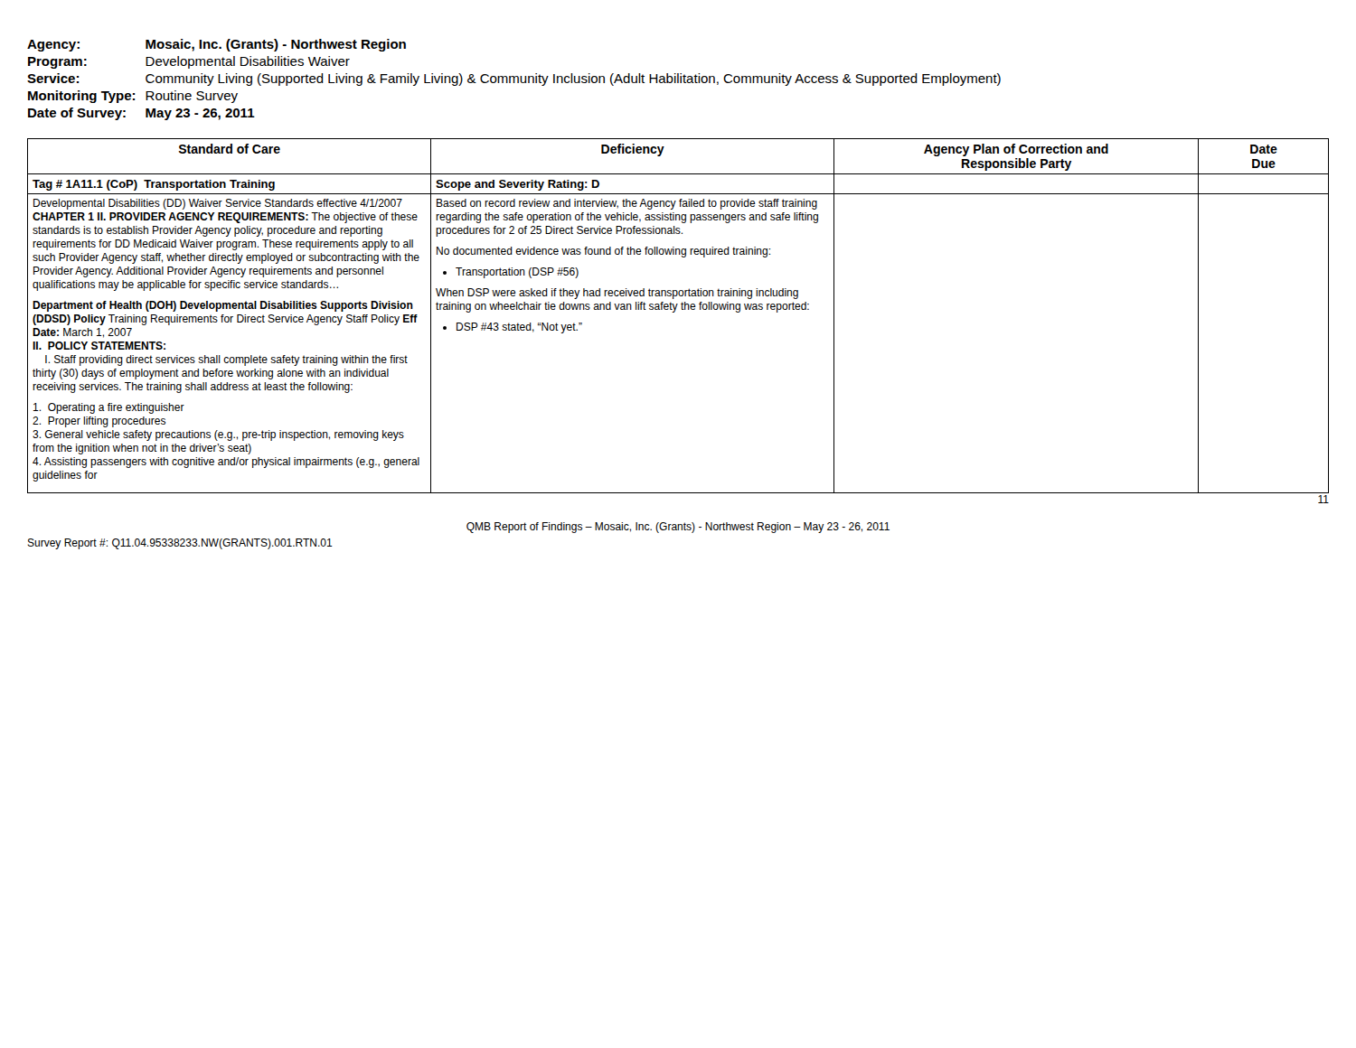| Agency: | Mosaic, Inc. (Grants) - Northwest Region |
| Program: | Developmental Disabilities Waiver |
| Service: | Community Living (Supported Living & Family Living) & Community Inclusion (Adult Habilitation, Community Access & Supported Employment) |
| Monitoring Type: | Routine Survey |
| Date of Survey: | May 23 - 26, 2011 |
| Standard of Care | Deficiency | Agency Plan of Correction and Responsible Party | Date Due |
| --- | --- | --- | --- |
| Tag # 1A11.1 (CoP) Transportation Training | Scope and Severity Rating: D | | |
| Developmental Disabilities (DD) Waiver Service Standards effective 4/1/2007 CHAPTER 1 II. PROVIDER AGENCY REQUIREMENTS: The objective of these standards is to establish Provider Agency policy, procedure and reporting requirements for DD Medicaid Waiver program. These requirements apply to all such Provider Agency staff, whether directly employed or subcontracting with the Provider Agency. Additional Provider Agency requirements and personnel qualifications may be applicable for specific service standards… Department of Health (DOH) Developmental Disabilities Supports Division (DDSD) Policy Training Requirements for Direct Service Agency Staff Policy Eff Date: March 1, 2007 II. POLICY STATEMENTS: I. Staff providing direct services shall complete safety training within the first thirty (30) days of employment and before working alone with an individual receiving services. The training shall address at least the following: 1. Operating a fire extinguisher 2. Proper lifting procedures 3. General vehicle safety precautions (e.g., pre-trip inspection, removing keys from the ignition when not in the driver’s seat) 4. Assisting passengers with cognitive and/or physical impairments (e.g., general guidelines for | Based on record review and interview, the Agency failed to provide staff training regarding the safe operation of the vehicle, assisting passengers and safe lifting procedures for 2 of 25 Direct Service Professionals. No documented evidence was found of the following required training: Transportation (DSP #56) When DSP were asked if they had received transportation training including training on wheelchair tie downs and van lift safety the following was reported: DSP #43 stated, “Not yet.” | | |
11
QMB Report of Findings – Mosaic, Inc. (Grants) - Northwest Region – May 23 - 26, 2011
Survey Report #: Q11.04.95338233.NW(GRANTS).001.RTN.01